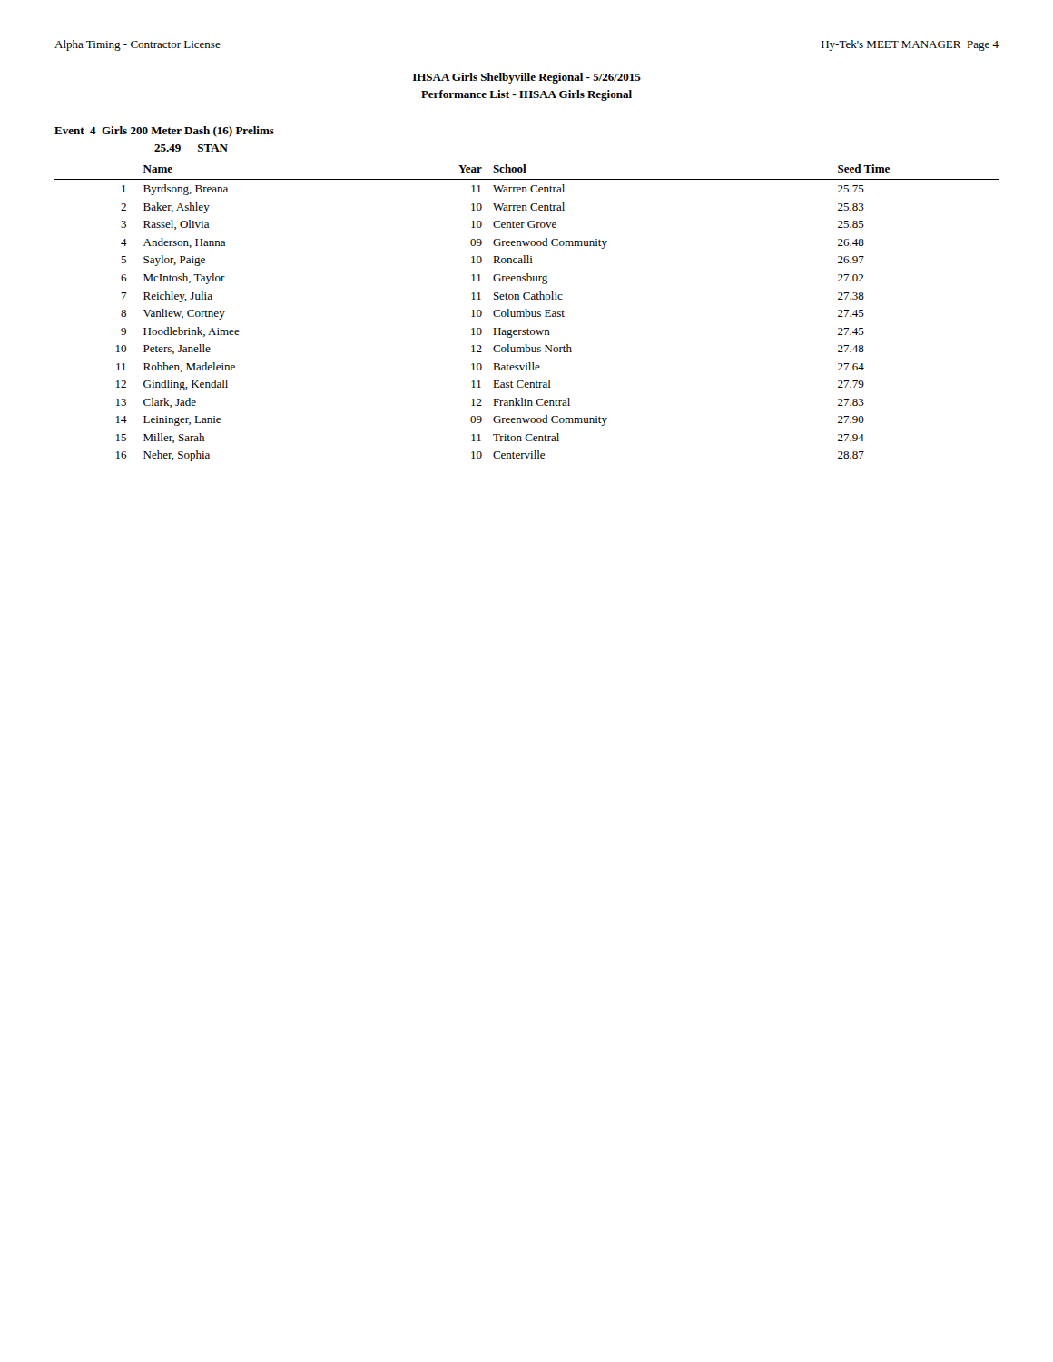Alpha Timing - Contractor License
Hy-Tek's MEET MANAGER Page 4
IHSAA Girls Shelbyville Regional - 5/26/2015
Performance List - IHSAA Girls Regional
Event 4 Girls 200 Meter Dash (16) Prelims
25.49STAN
| | Name | Year | School | Seed Time |
| --- | --- | --- | --- | --- |
| 1 | Byrdsong, Breana | 11 | Warren Central | 25.75 |
| 2 | Baker, Ashley | 10 | Warren Central | 25.83 |
| 3 | Rassel, Olivia | 10 | Center Grove | 25.85 |
| 4 | Anderson, Hanna | 09 | Greenwood Community | 26.48 |
| 5 | Saylor, Paige | 10 | Roncalli | 26.97 |
| 6 | McIntosh, Taylor | 11 | Greensburg | 27.02 |
| 7 | Reichley, Julia | 11 | Seton Catholic | 27.38 |
| 8 | Vanliew, Cortney | 10 | Columbus East | 27.45 |
| 9 | Hoodlebrink, Aimee | 10 | Hagerstown | 27.45 |
| 10 | Peters, Janelle | 12 | Columbus North | 27.48 |
| 11 | Robben, Madeleine | 10 | Batesville | 27.64 |
| 12 | Gindling, Kendall | 11 | East Central | 27.79 |
| 13 | Clark, Jade | 12 | Franklin Central | 27.83 |
| 14 | Leininger, Lanie | 09 | Greenwood Community | 27.90 |
| 15 | Miller, Sarah | 11 | Triton Central | 27.94 |
| 16 | Neher, Sophia | 10 | Centerville | 28.87 |